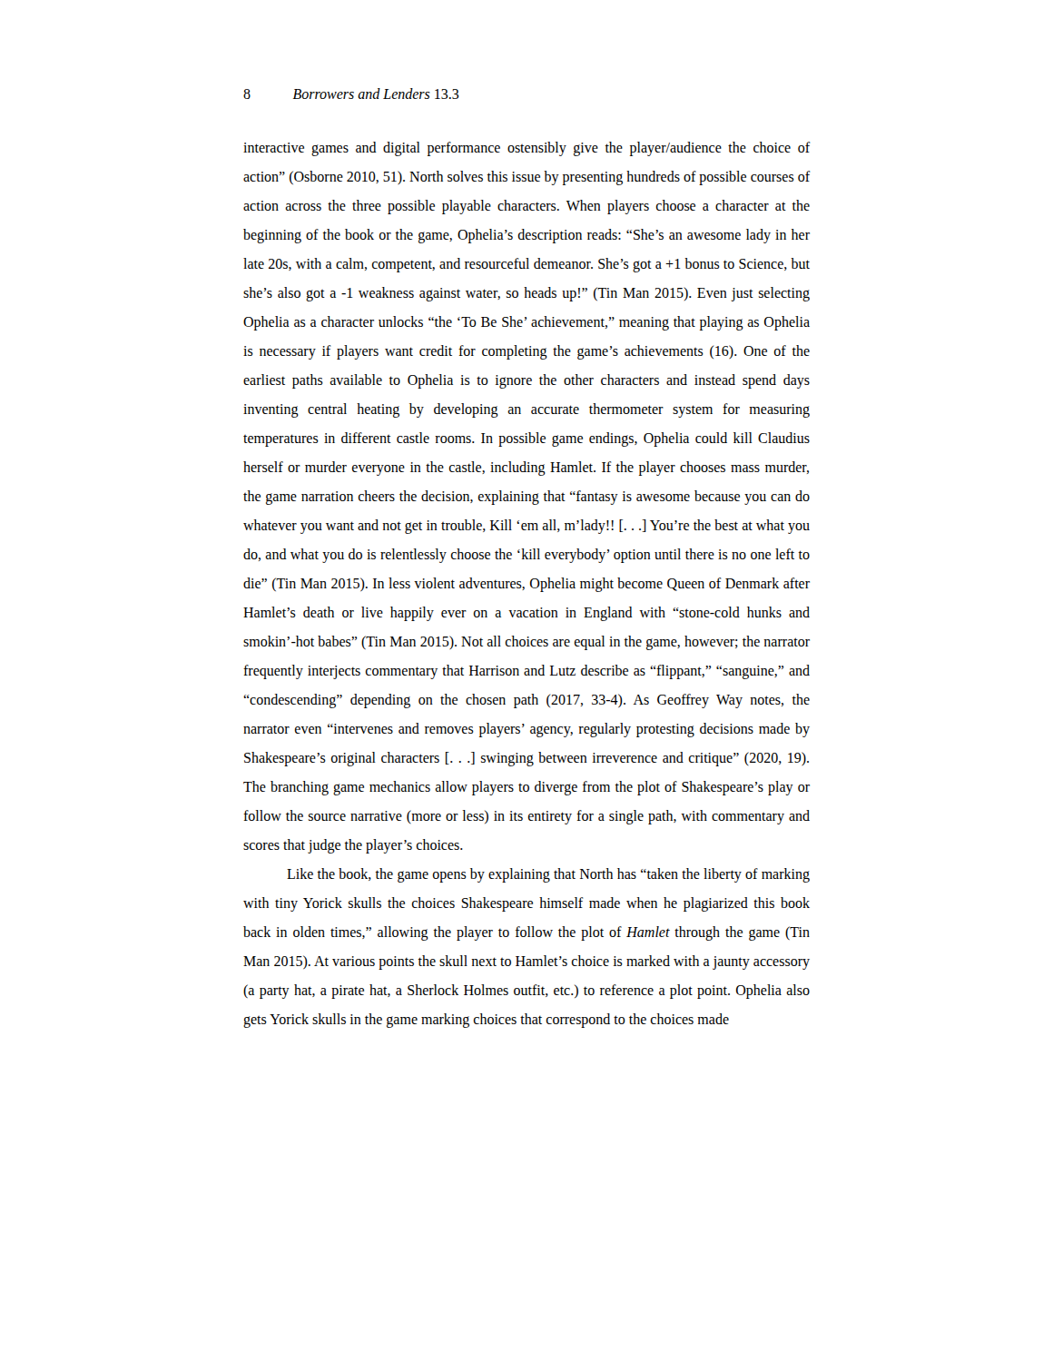8 Borrowers and Lenders 13.3
interactive games and digital performance ostensibly give the player/audience the choice of action” (Osborne 2010, 51). North solves this issue by presenting hundreds of possible courses of action across the three possible playable characters. When players choose a character at the beginning of the book or the game, Ophelia’s description reads: “She’s an awesome lady in her late 20s, with a calm, competent, and resourceful demeanor. She’s got a +1 bonus to Science, but she’s also got a -1 weakness against water, so heads up!” (Tin Man 2015). Even just selecting Ophelia as a character unlocks “the ‘To Be She’ achievement,” meaning that playing as Ophelia is necessary if players want credit for completing the game’s achievements (16). One of the earliest paths available to Ophelia is to ignore the other characters and instead spend days inventing central heating by developing an accurate thermometer system for measuring temperatures in different castle rooms. In possible game endings, Ophelia could kill Claudius herself or murder everyone in the castle, including Hamlet. If the player chooses mass murder, the game narration cheers the decision, explaining that “fantasy is awesome because you can do whatever you want and not get in trouble, Kill ‘em all, m’lady!! [. . .] You’re the best at what you do, and what you do is relentlessly choose the ‘kill everybody’ option until there is no one left to die” (Tin Man 2015). In less violent adventures, Ophelia might become Queen of Denmark after Hamlet’s death or live happily ever on a vacation in England with “stone-cold hunks and smokin’-hot babes” (Tin Man 2015). Not all choices are equal in the game, however; the narrator frequently interjects commentary that Harrison and Lutz describe as “flippant,” “sanguine,” and “condescending” depending on the chosen path (2017, 33-4). As Geoffrey Way notes, the narrator even “intervenes and removes players’ agency, regularly protesting decisions made by Shakespeare’s original characters [. . .] swinging between irreverence and critique” (2020, 19). The branching game mechanics allow players to diverge from the plot of Shakespeare’s play or follow the source narrative (more or less) in its entirety for a single path, with commentary and scores that judge the player’s choices.
Like the book, the game opens by explaining that North has “taken the liberty of marking with tiny Yorick skulls the choices Shakespeare himself made when he plagiarized this book back in olden times,” allowing the player to follow the plot of Hamlet through the game (Tin Man 2015). At various points the skull next to Hamlet’s choice is marked with a jaunty accessory (a party hat, a pirate hat, a Sherlock Holmes outfit, etc.) to reference a plot point. Ophelia also gets Yorick skulls in the game marking choices that correspond to the choices made